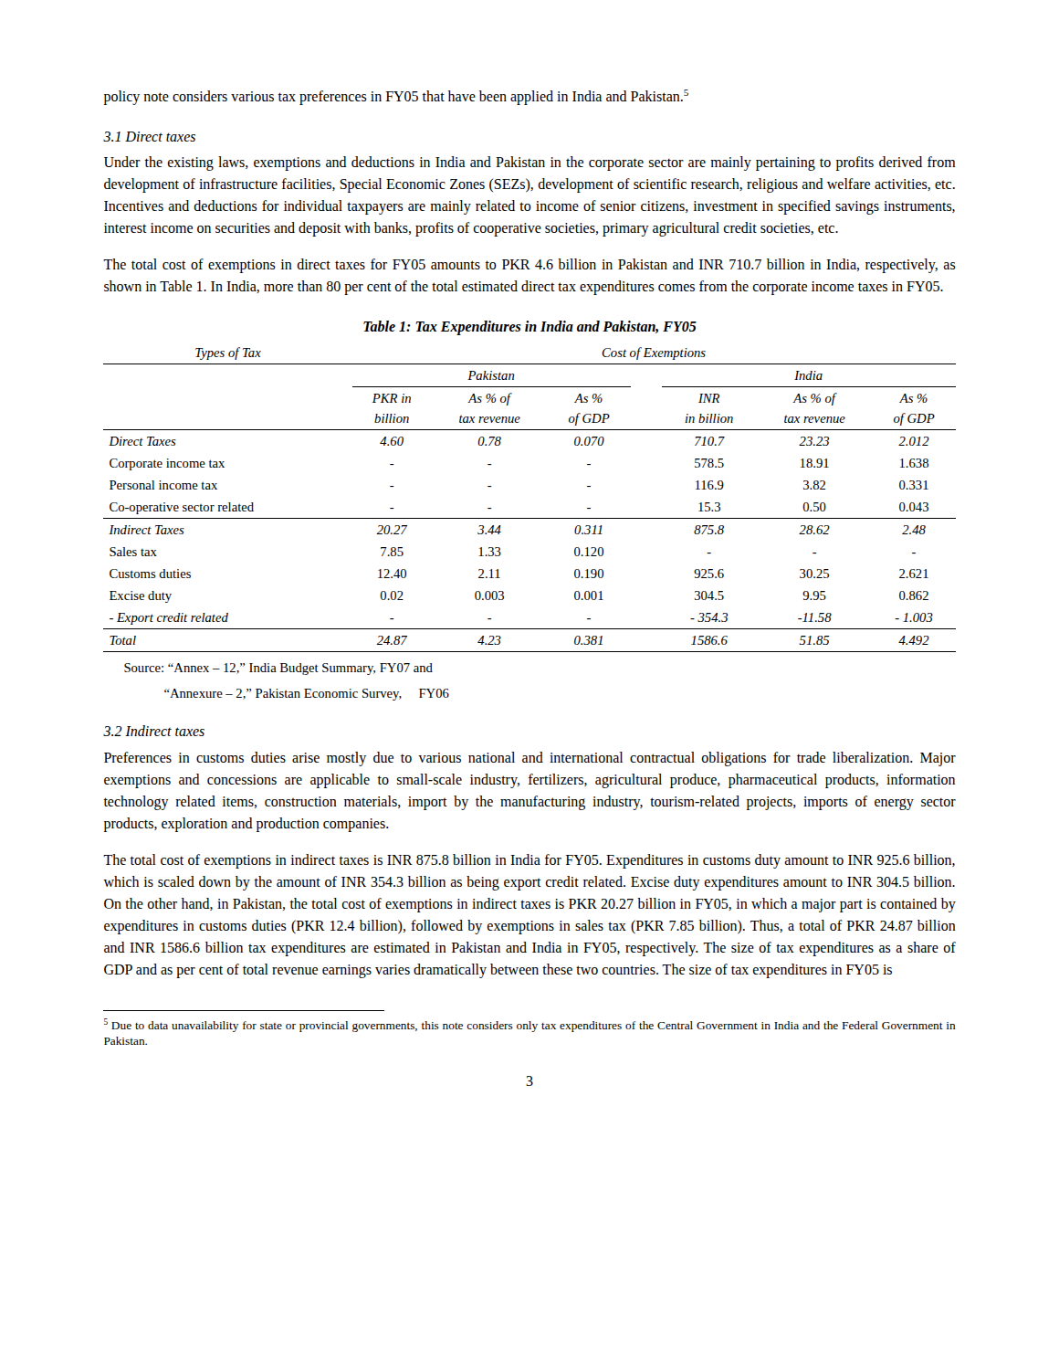policy note considers various tax preferences in FY05 that have been applied in India and Pakistan.5
3.1 Direct taxes
Under the existing laws, exemptions and deductions in India and Pakistan in the corporate sector are mainly pertaining to profits derived from development of infrastructure facilities, Special Economic Zones (SEZs), development of scientific research, religious and welfare activities, etc. Incentives and deductions for individual taxpayers are mainly related to income of senior citizens, investment in specified savings instruments, interest income on securities and deposit with banks, profits of cooperative societies, primary agricultural credit societies, etc.
The total cost of exemptions in direct taxes for FY05 amounts to PKR 4.6 billion in Pakistan and INR 710.7 billion in India, respectively, as shown in Table 1. In India, more than 80 per cent of the total estimated direct tax expenditures comes from the corporate income taxes in FY05.
Table 1: Tax Expenditures in India and Pakistan, FY05
| Types of Tax | Cost of Exemptions |
| --- | --- |
| | Pakistan | | India |
| | PKR in billion | As % of tax revenue | As % of GDP | | INR in billion | As % of tax revenue | As % of GDP |
| Direct Taxes | 4.60 | 0.78 | 0.070 | | 710.7 | 23.23 | 2.012 |
| Corporate income tax | - | - | - | | 578.5 | 18.91 | 1.638 |
| Personal income tax | - | - | - | | 116.9 | 3.82 | 0.331 |
| Co-operative sector related | - | - | - | | 15.3 | 0.50 | 0.043 |
| Indirect Taxes | 20.27 | 3.44 | 0.311 | | 875.8 | 28.62 | 2.48 |
| Sales tax | 7.85 | 1.33 | 0.120 | | - | - | - |
| Customs duties | 12.40 | 2.11 | 0.190 | | 925.6 | 30.25 | 2.621 |
| Excise duty | 0.02 | 0.003 | 0.001 | | 304.5 | 9.95 | 0.862 |
| - Export credit related | - | - | - | | - 354.3 | -11.58 | - 1.003 |
| Total | 24.87 | 4.23 | 0.381 | | 1586.6 | 51.85 | 4.492 |
Source: “Annex – 12,” India Budget Summary, FY07 and
“Annexure – 2,” Pakistan Economic Survey, FY06
3.2 Indirect taxes
Preferences in customs duties arise mostly due to various national and international contractual obligations for trade liberalization. Major exemptions and concessions are applicable to small-scale industry, fertilizers, agricultural produce, pharmaceutical products, information technology related items, construction materials, import by the manufacturing industry, tourism-related projects, imports of energy sector products, exploration and production companies.
The total cost of exemptions in indirect taxes is INR 875.8 billion in India for FY05. Expenditures in customs duty amount to INR 925.6 billion, which is scaled down by the amount of INR 354.3 billion as being export credit related. Excise duty expenditures amount to INR 304.5 billion. On the other hand, in Pakistan, the total cost of exemptions in indirect taxes is PKR 20.27 billion in FY05, in which a major part is contained by expenditures in customs duties (PKR 12.4 billion), followed by exemptions in sales tax (PKR 7.85 billion). Thus, a total of PKR 24.87 billion and INR 1586.6 billion tax expenditures are estimated in Pakistan and India in FY05, respectively. The size of tax expenditures as a share of GDP and as per cent of total revenue earnings varies dramatically between these two countries. The size of tax expenditures in FY05 is
5 Due to data unavailability for state or provincial governments, this note considers only tax expenditures of the Central Government in India and the Federal Government in Pakistan.
3